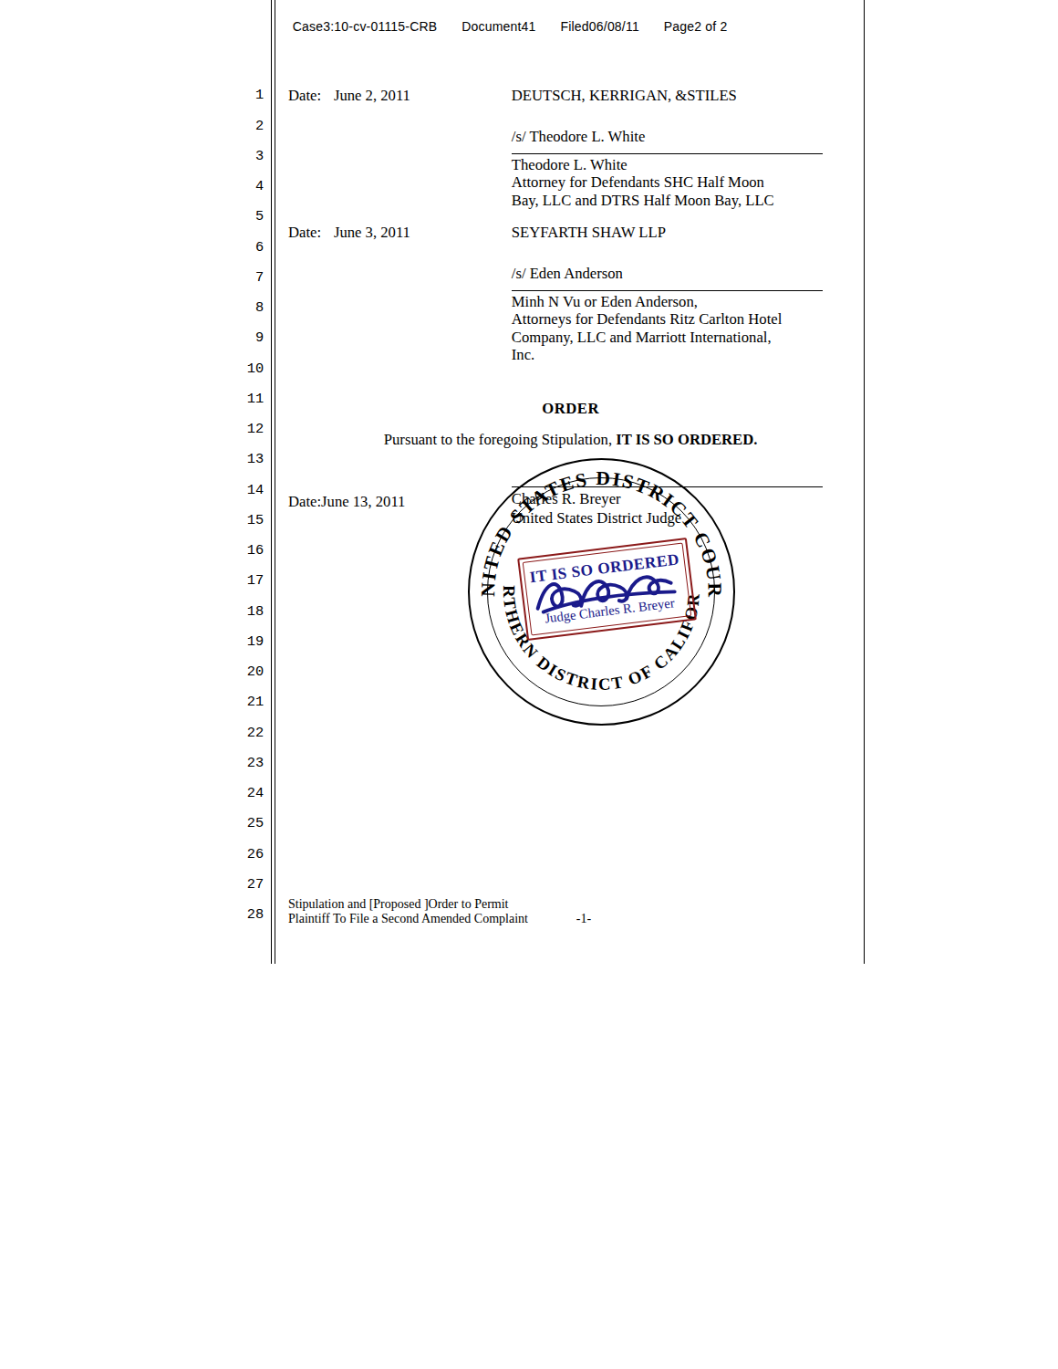Case3:10-cv-01115-CRB Document41 Filed06/08/11 Page2 of 2
1
2
3
4
5
6
7
8
9
10
11
12
13
14
15
16
17
18
19
20
21
22
23
24
25
26
27
28
Date: June 2, 2011
DEUTSCH, KERRIGAN, &STILES
/s/ Theodore L. White
Theodore L. White
Attorney for Defendants SHC Half Moon
Bay, LLC and DTRS Half Moon Bay, LLC
Date: June 3, 2011
SEYFARTH SHAW LLP
/s/ Eden Anderson
Minh N Vu or Eden Anderson,
Attorneys for Defendants Ritz Carlton Hotel
Company, LLC and Marriott International,
Inc.
ORDER
Pursuant to the foregoing Stipulation, IT IS SO ORDERED.
Date: June 13, 2011
Charles R. Breyer
United States District Judge
UNITED STATES DISTRICT COURT NORTHERN DISTRICT OF CALIFORNIA
IT IS SO ORDERED
Judge Charles R. Breyer
Stipulation and [Proposed ]Order to Permit
Plaintiff To File a Second Amended Complaint-1-